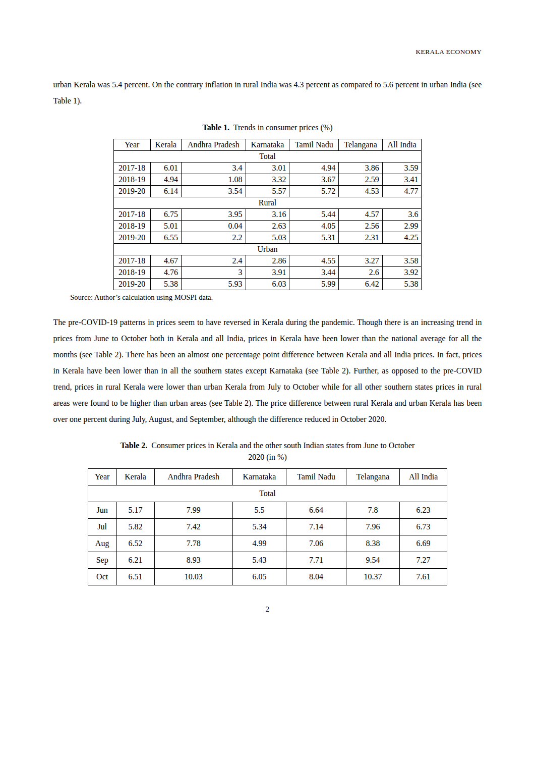KERALA ECONOMY
urban Kerala was 5.4 percent. On the contrary inflation in rural India was 4.3 percent as compared to 5.6 percent in urban India (see Table 1).
Table 1. Trends in consumer prices (%)
| Year | Kerala | Andhra Pradesh | Karnataka | Tamil Nadu | Telangana | All India |
| --- | --- | --- | --- | --- | --- | --- |
| Total |
| 2017-18 | 6.01 | 3.4 | 3.01 | 4.94 | 3.86 | 3.59 |
| 2018-19 | 4.94 | 1.08 | 3.32 | 3.67 | 2.59 | 3.41 |
| 2019-20 | 6.14 | 3.54 | 5.57 | 5.72 | 4.53 | 4.77 |
| Rural |
| 2017-18 | 6.75 | 3.95 | 3.16 | 5.44 | 4.57 | 3.6 |
| 2018-19 | 5.01 | 0.04 | 2.63 | 4.05 | 2.56 | 2.99 |
| 2019-20 | 6.55 | 2.2 | 5.03 | 5.31 | 2.31 | 4.25 |
| Urban |
| 2017-18 | 4.67 | 2.4 | 2.86 | 4.55 | 3.27 | 3.58 |
| 2018-19 | 4.76 | 3 | 3.91 | 3.44 | 2.6 | 3.92 |
| 2019-20 | 5.38 | 5.93 | 6.03 | 5.99 | 6.42 | 5.38 |
Source: Author’s calculation using MOSPI data.
The pre-COVID-19 patterns in prices seem to have reversed in Kerala during the pandemic. Though there is an increasing trend in prices from June to October both in Kerala and all India, prices in Kerala have been lower than the national average for all the months (see Table 2). There has been an almost one percentage point difference between Kerala and all India prices. In fact, prices in Kerala have been lower than in all the southern states except Karnataka (see Table 2). Further, as opposed to the pre-COVID trend, prices in rural Kerala were lower than urban Kerala from July to October while for all other southern states prices in rural areas were found to be higher than urban areas (see Table 2). The price difference between rural Kerala and urban Kerala has been over one percent during July, August, and September, although the difference reduced in October 2020.
Table 2. Consumer prices in Kerala and the other south Indian states from June to October
2020 (in %)
| Year | Kerala | Andhra Pradesh | Karnataka | Tamil Nadu | Telangana | All India |
| --- | --- | --- | --- | --- | --- | --- |
| Total |
| Jun | 5.17 | 7.99 | 5.5 | 6.64 | 7.8 | 6.23 |
| Jul | 5.82 | 7.42 | 5.34 | 7.14 | 7.96 | 6.73 |
| Aug | 6.52 | 7.78 | 4.99 | 7.06 | 8.38 | 6.69 |
| Sep | 6.21 | 8.93 | 5.43 | 7.71 | 9.54 | 7.27 |
| Oct | 6.51 | 10.03 | 6.05 | 8.04 | 10.37 | 7.61 |
2